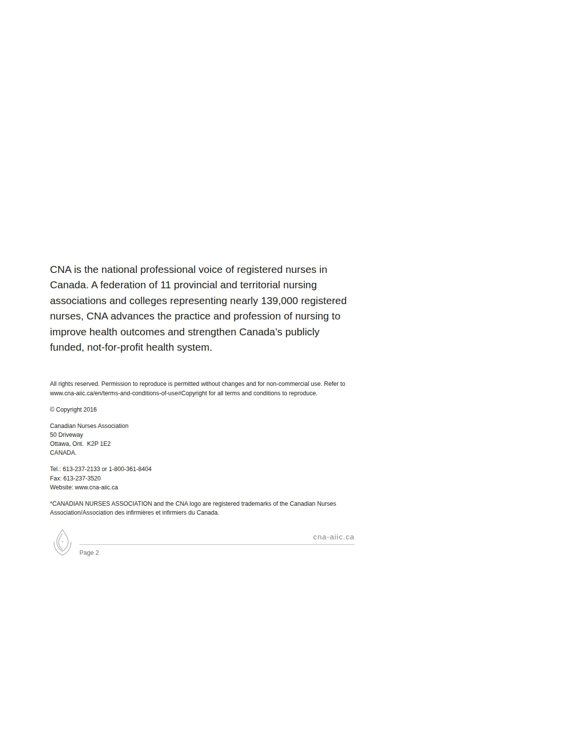CNA is the national professional voice of registered nurses in Canada. A federation of 11 provincial and territorial nursing associations and colleges representing nearly 139,000 registered nurses, CNA advances the practice and profession of nursing to improve health outcomes and strengthen Canada’s publicly funded, not-for-profit health system.
All rights reserved. Permission to reproduce is permitted without changes and for non-commercial use. Refer to www.cna-aiic.ca/en/terms-and-conditions-of-use#Copyright for all terms and conditions to reproduce.
© Copyright 2016
Canadian Nurses Association
50 Driveway
Ottawa, Ont. K2P 1E2
CANADA.
Tel.: 613-237-2133 or 1-800-361-8404
Fax: 613-237-3520
Website: www.cna-aiic.ca
*CANADIAN NURSES ASSOCIATION and the CNA logo are registered trademarks of the Canadian Nurses Association/Association des infirmières et infirmiers du Canada.
cna-aiic.ca
Page 2